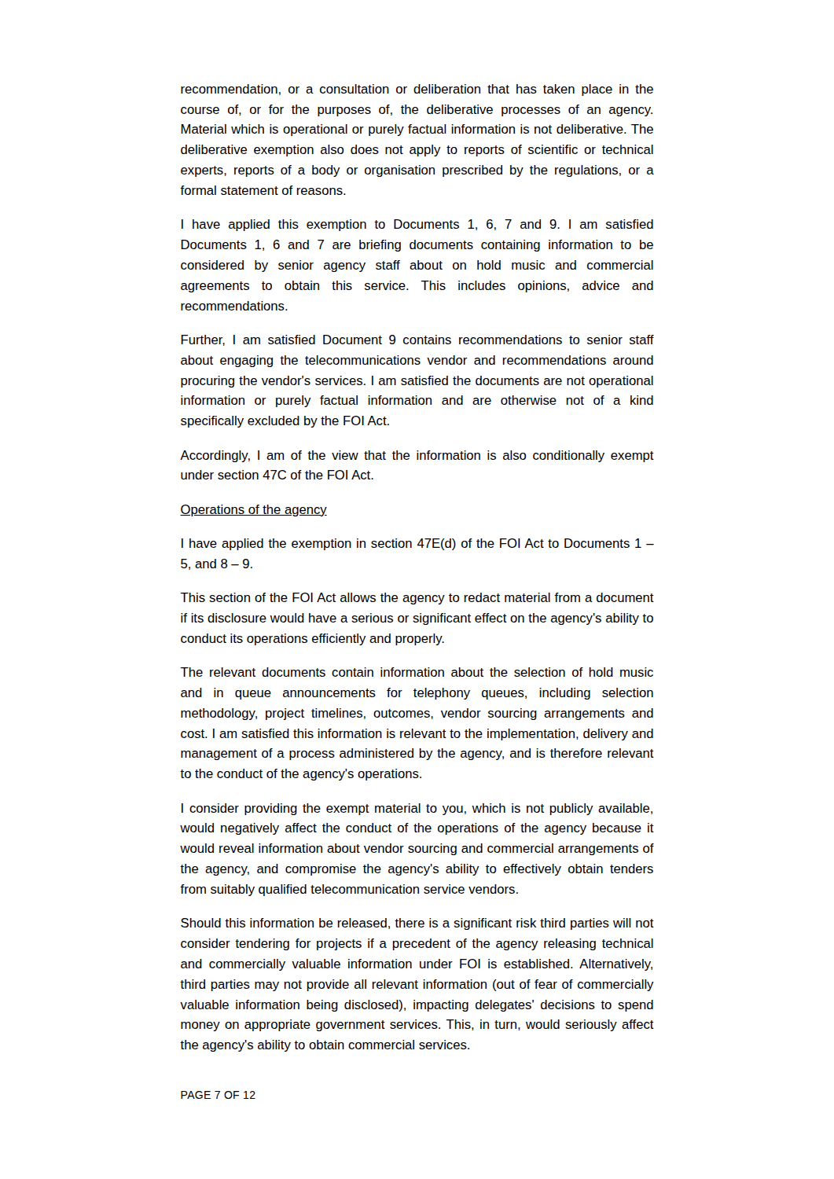recommendation, or a consultation or deliberation that has taken place in the course of, or for the purposes of, the deliberative processes of an agency. Material which is operational or purely factual information is not deliberative. The deliberative exemption also does not apply to reports of scientific or technical experts, reports of a body or organisation prescribed by the regulations, or a formal statement of reasons.
I have applied this exemption to Documents 1, 6, 7 and 9. I am satisfied Documents 1, 6 and 7 are briefing documents containing information to be considered by senior agency staff about on hold music and commercial agreements to obtain this service. This includes opinions, advice and recommendations.
Further, I am satisfied Document 9 contains recommendations to senior staff about engaging the telecommunications vendor and recommendations around procuring the vendor's services. I am satisfied the documents are not operational information or purely factual information and are otherwise not of a kind specifically excluded by the FOI Act.
Accordingly, I am of the view that the information is also conditionally exempt under section 47C of the FOI Act.
Operations of the agency
I have applied the exemption in section 47E(d) of the FOI Act to Documents 1 – 5, and 8 – 9.
This section of the FOI Act allows the agency to redact material from a document if its disclosure would have a serious or significant effect on the agency's ability to conduct its operations efficiently and properly.
The relevant documents contain information about the selection of hold music and in queue announcements for telephony queues, including selection methodology, project timelines, outcomes, vendor sourcing arrangements and cost. I am satisfied this information is relevant to the implementation, delivery and management of a process administered by the agency, and is therefore relevant to the conduct of the agency's operations.
I consider providing the exempt material to you, which is not publicly available, would negatively affect the conduct of the operations of the agency because it would reveal information about vendor sourcing and commercial arrangements of the agency, and compromise the agency's ability to effectively obtain tenders from suitably qualified telecommunication service vendors.
Should this information be released, there is a significant risk third parties will not consider tendering for projects if a precedent of the agency releasing technical and commercially valuable information under FOI is established. Alternatively, third parties may not provide all relevant information (out of fear of commercially valuable information being disclosed), impacting delegates' decisions to spend money on appropriate government services. This, in turn, would seriously affect the agency's ability to obtain commercial services.
PAGE 7 OF 12